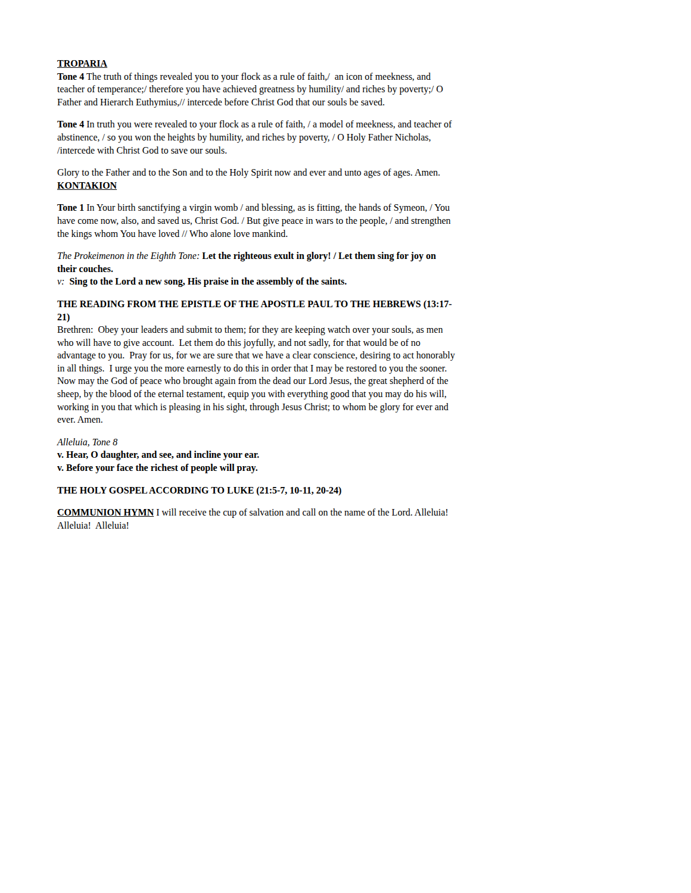TROPARIA
Tone 4 The truth of things revealed you to your flock as a rule of faith,/ an icon of meekness, and teacher of temperance;/ therefore you have achieved greatness by humility/ and riches by poverty;/ O Father and Hierarch Euthymius,// intercede before Christ God that our souls be saved.
Tone 4 In truth you were revealed to your flock as a rule of faith, / a model of meekness, and teacher of abstinence, / so you won the heights by humility, and riches by poverty, / O Holy Father Nicholas, /intercede with Christ God to save our souls.
Glory to the Father and to the Son and to the Holy Spirit now and ever and unto ages of ages. Amen. KONTAKION
Tone 1 In Your birth sanctifying a virgin womb / and blessing, as is fitting, the hands of Symeon, / You have come now, also, and saved us, Christ God. / But give peace in wars to the people, / and strengthen the kings whom You have loved // Who alone love mankind.
The Prokeimenon in the Eighth Tone: Let the righteous exult in glory! / Let them sing for joy on their couches.
v: Sing to the Lord a new song, His praise in the assembly of the saints.
THE READING FROM THE EPISTLE OF THE APOSTLE PAUL TO THE HEBREWS (13:17-21)
Brethren: Obey your leaders and submit to them; for they are keeping watch over your souls, as men who will have to give account. Let them do this joyfully, and not sadly, for that would be of no advantage to you. Pray for us, for we are sure that we have a clear conscience, desiring to act honorably in all things. I urge you the more earnestly to do this in order that I may be restored to you the sooner. Now may the God of peace who brought again from the dead our Lord Jesus, the great shepherd of the sheep, by the blood of the eternal testament, equip you with everything good that you may do his will, working in you that which is pleasing in his sight, through Jesus Christ; to whom be glory for ever and ever. Amen.
Alleluia, Tone 8
v. Hear, O daughter, and see, and incline your ear.
v. Before your face the richest of people will pray.
THE HOLY GOSPEL ACCORDING TO LUKE (21:5-7, 10-11, 20-24)
COMMUNION HYMN I will receive the cup of salvation and call on the name of the Lord. Alleluia! Alleluia! Alleluia!